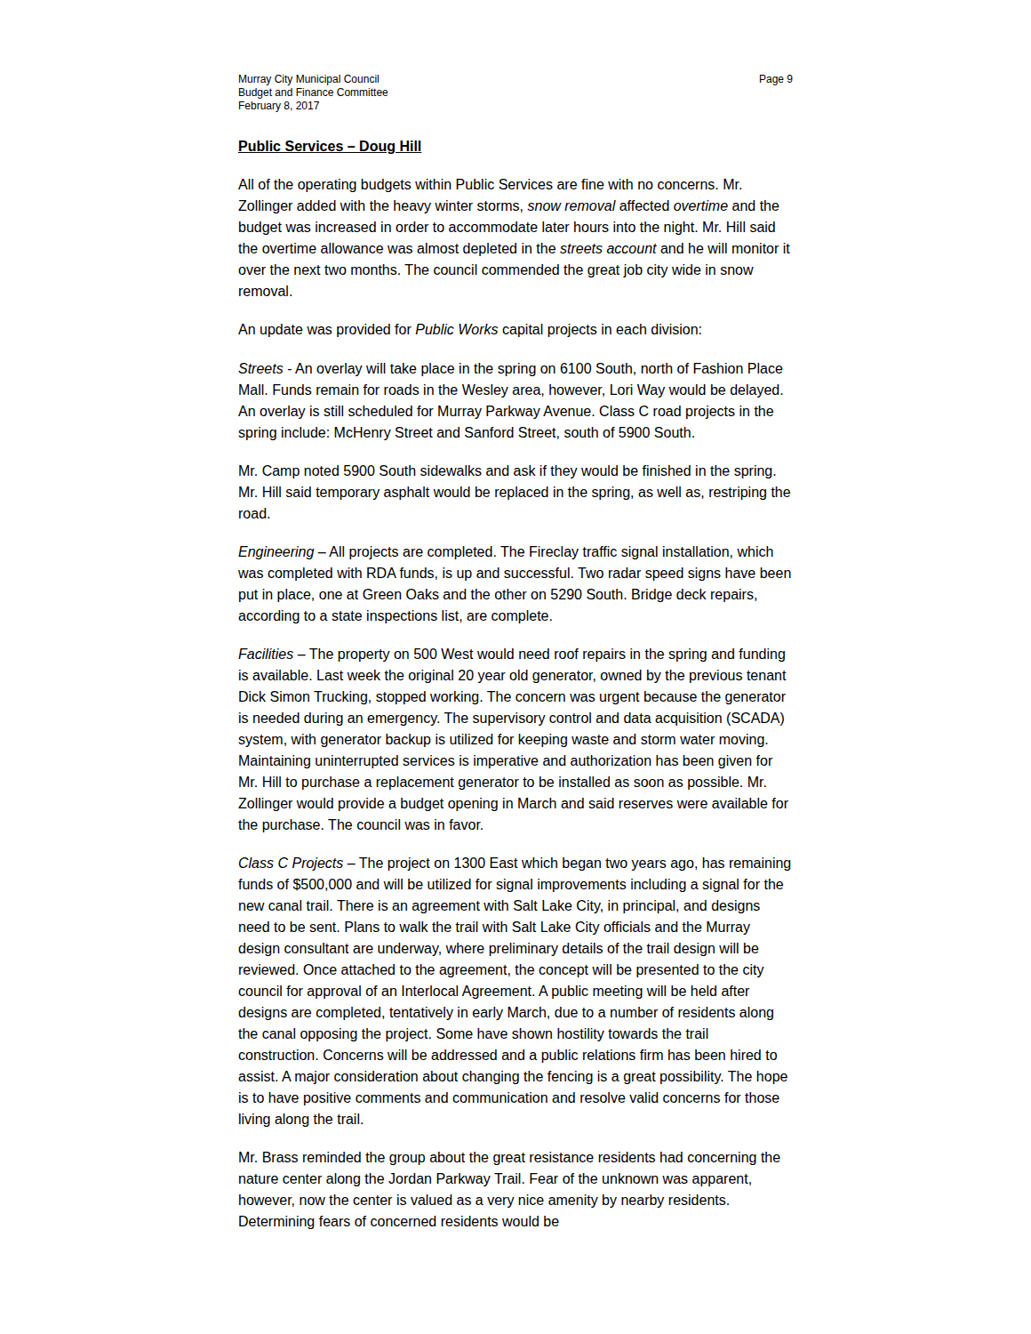Murray City Municipal Council
Budget and Finance Committee
February 8, 2017
Page 9
Public Services – Doug Hill
All of the operating budgets within Public Services are fine with no concerns. Mr. Zollinger added with the heavy winter storms, snow removal affected overtime and the budget was increased in order to accommodate later hours into the night. Mr. Hill said the overtime allowance was almost depleted in the streets account and he will monitor it over the next two months. The council commended the great job city wide in snow removal.
An update was provided for Public Works capital projects in each division:
Streets - An overlay will take place in the spring on 6100 South, north of Fashion Place Mall. Funds remain for roads in the Wesley area, however, Lori Way would be delayed. An overlay is still scheduled for Murray Parkway Avenue. Class C road projects in the spring include: McHenry Street and Sanford Street, south of 5900 South.
Mr. Camp noted 5900 South sidewalks and ask if they would be finished in the spring. Mr. Hill said temporary asphalt would be replaced in the spring, as well as, restriping the road.
Engineering – All projects are completed. The Fireclay traffic signal installation, which was completed with RDA funds, is up and successful. Two radar speed signs have been put in place, one at Green Oaks and the other on 5290 South. Bridge deck repairs, according to a state inspections list, are complete.
Facilities – The property on 500 West would need roof repairs in the spring and funding is available. Last week the original 20 year old generator, owned by the previous tenant Dick Simon Trucking, stopped working. The concern was urgent because the generator is needed during an emergency. The supervisory control and data acquisition (SCADA) system, with generator backup is utilized for keeping waste and storm water moving. Maintaining uninterrupted services is imperative and authorization has been given for Mr. Hill to purchase a replacement generator to be installed as soon as possible. Mr. Zollinger would provide a budget opening in March and said reserves were available for the purchase. The council was in favor.
Class C Projects – The project on 1300 East which began two years ago, has remaining funds of $500,000 and will be utilized for signal improvements including a signal for the new canal trail. There is an agreement with Salt Lake City, in principal, and designs need to be sent. Plans to walk the trail with Salt Lake City officials and the Murray design consultant are underway, where preliminary details of the trail design will be reviewed. Once attached to the agreement, the concept will be presented to the city council for approval of an Interlocal Agreement. A public meeting will be held after designs are completed, tentatively in early March, due to a number of residents along the canal opposing the project. Some have shown hostility towards the trail construction. Concerns will be addressed and a public relations firm has been hired to assist. A major consideration about changing the fencing is a great possibility. The hope is to have positive comments and communication and resolve valid concerns for those living along the trail.
Mr. Brass reminded the group about the great resistance residents had concerning the nature center along the Jordan Parkway Trail. Fear of the unknown was apparent, however, now the center is valued as a very nice amenity by nearby residents. Determining fears of concerned residents would be